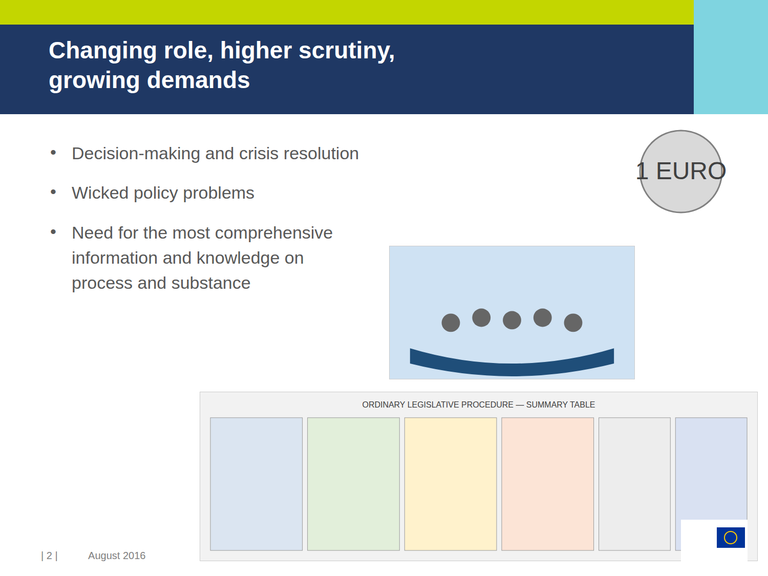Changing role, higher scrutiny,
growing demands
Decision-making and crisis resolution
Wicked policy problems
Need for the most comprehensive information and knowledge on process and substance
| 2 | August 2016